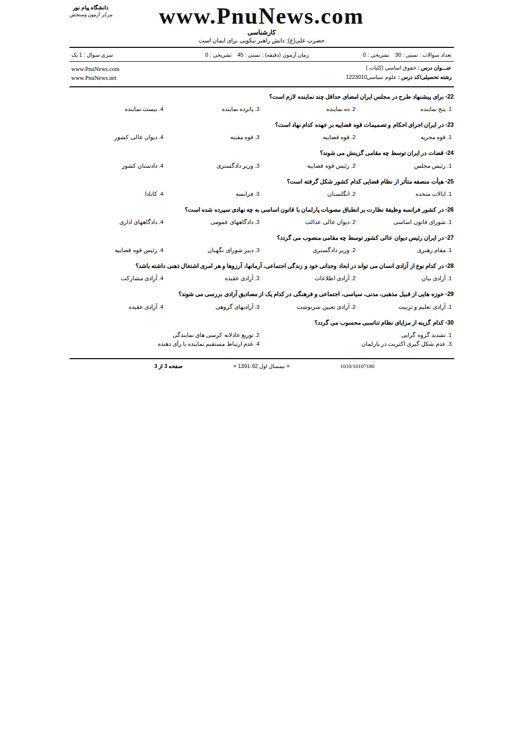www.PnuNews.com
دانشگاه پیام نور
مرکز آزمون وسنجش
کارشناسی
حضرت علی(ع): دانش راهبر نیکویی برای ایمان است
| تعداد سوالات : تستی : 30 تشریحی : 0 | زمان آزمون (دقیقه) : تستی : 45 تشریحی : 0 | سری سوال : 1 یک |
| عنـــوان درس : حقوق اساسی (کلیات ) رشته تحصیلی/کد درس : علوم سیاسی1223010 | www.PnuNews.com www.PnuNews.net |
22- برای پیشنهاد طرح در مجلس ایران امضای حداقل چند نماینده لازم است؟
| 1. پنج نماینده | 2. ده نماینده | 3. پانزده نماینده | 4. بیست نماینده |
23- در ایران اجرای احکام و تصمیمات قوه قضاییه بر عهده کدام نهاد است؟
| 1. قوه مجریه | 2. قوه قضاییه | 3. قوه مقننه | 4. دیوان عالی کشور |
24- قضات در ایران توسط چه مقامی گزینش می شوند؟
| 1. رئیس مجلس | 2. رئیس قوه قضاییه | 3. وزیر دادگستری | 4. دادستان کشور |
25- هیأت منصفه متأثر از نظام قضایی کدام کشور شکل گرفته است؟
| 1. ایالات متحده | 2. انگلستان | 3. فرانسه | 4. کانادا |
26- در کشور فرانسه وظیفهٔ نظارت بر انطباق مصوبات پارلمان با قانون اساسی به چه نهادی سپرده شده است؟
| 1. شورای قانون اساسی | 2. دیوان عالی عدالت | 3. دادگاههای عمومی | 4. دادگاههای اداری |
27- در ایران رئیس دیوان عالی کشور توسط چه مقامی منصوب می گردد؟
| 1. مقام رهبری | 2. وزیر دادگستری | 3. دبیر شورای نگهبان | 4. رئیس قوه قضاییه |
28- در کدام نوع از آزادی انسان می تواند در ابعاد وجدانی خود و زندگی اجتماعی، آرمانها، آرزوها و هر امری اشتغال ذهنی داشته باشد؟
| 1. آزادی بیان | 2. آزادی اطلاعات | 3. آزادی عقیده | 4. آزادی مشارکت |
29- حوزه هایی از قبیل مذهبی، مدنی، سیاسی، اجتماعی و فرهنگی در کدام یک از مصادیق آزادی بررسی می شوند؟
| 1. آزادی تعلیم و تربیت | 2. آزادی تعیین سرنوشت | 3. آزادیهای گروهی | 4. آزادی عقیده |
30- کدام گزینه از مزایای نظام تناسبی محسوب می گردد؟
| 1. تشدید گروه گرایی | 2. توزیع عادلانه کرسی های نمایندگی |
| 3. عدم شکل گیری اکثریت در پارلمان | 4. عدم ارتباط مستقیم نماینده با رأی دهنده |
| 1010/10107180 | = نیمسال اول 92-1391 = | صفحه 3 از 3 |